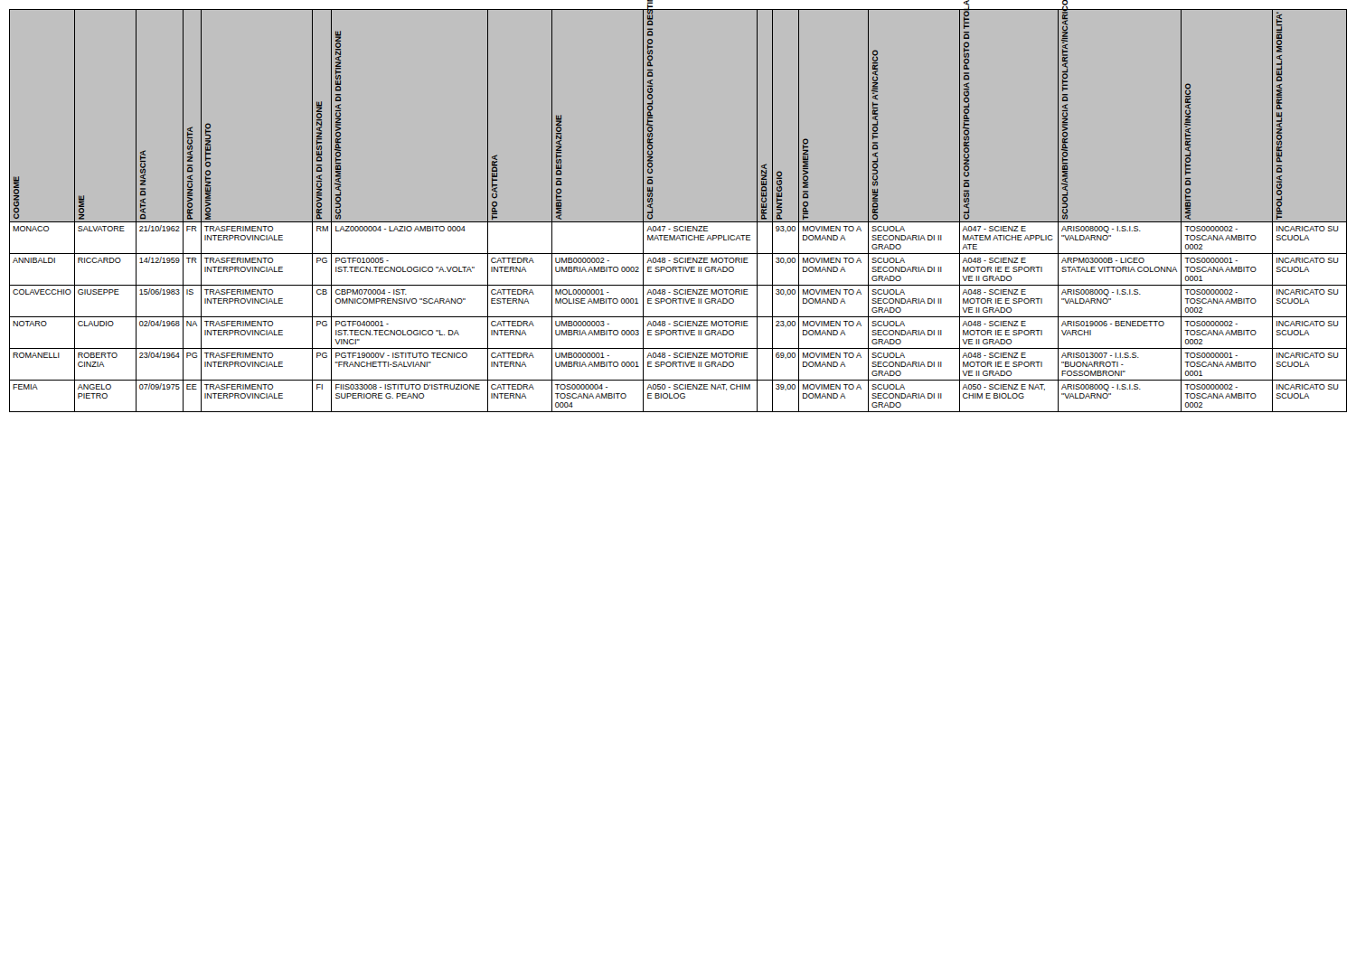| COGNOME | NOME | DATA DI NASCITA | PROVINCIA DI NASCITA | MOVIMENTO OTTENUTO | PROVINCIA DI DESTINAZIONE | SCUOLA/AMBITO/PROVINCIA DI DESTINAZIONE | TIPO CATTEDRA | AMBITO DI DESTINAZIONE | CLASSE DI CONCORSO/TIPOLOGIA DI POSTO DI DESTINAZIONE | PRECEDENZA | PUNTEGGIO | TIPO DI MOVIMENTO | ORDINE SCUOLA DI TIOLARIT A'/INCARICO | CLASSI DI CONCORSO/TIPOLOGIA DI POSTO DI TITOLARITA'/INCARICO | SCUOLA/AMBITO/PROVINCIA DI TITOLARITA'/INCARICO | AMBITO DI TITOLARITA'/INCARICO | TIPOLOGIA DI PERSONALE PRIMA DELLA MOBILITA' |
| --- | --- | --- | --- | --- | --- | --- | --- | --- | --- | --- | --- | --- | --- | --- | --- | --- | --- |
| MONACO | SALVATORE | 21/10/1962 | FR | TRASFERIMENTO INTERPROVINCIALE | RM | LAZ0000004 - LAZIO AMBITO 0004 | | | A047 - SCIENZE MATEMATICHE APPLICATE | | 93,00 | MOVIMEN TO A DOMAND A | SCUOLA SECONDARIA DI II GRADO | A047 - SCIENZ E MATEM ATICHE APPLIC ATE | ARIS00800Q - I.S.I.S. "VALDARNO" | TOS0000002 - TOSCANA AMBITO 0002 | INCARICATO SU SCUOLA |
| ANNIBALDI | RICCARDO | 14/12/1959 | TR | TRASFERIMENTO INTERPROVINCIALE | PG | PGTF010005 - IST.TECN.TECNOLOGICO "A.VOLTA" | CATTEDRA INTERNA | UMB0000002 - UMBRIA AMBITO 0002 | A048 - SCIENZE MOTORIE E SPORTIVE II GRADO | | 30,00 | MOVIMEN TO A DOMAND A | SCUOLA SECONDARIA DI II GRADO | A048 - SCIENZ E MOTOR IE E SPORTI VE II GRADO | ARPM03000B - LICEO STATALE VITTORIA COLONNA | TOS0000001 - TOSCANA AMBITO 0001 | INCARICATO SU SCUOLA |
| COLAVECCHIO | GIUSEPPE | 15/06/1983 | IS | TRASFERIMENTO INTERPROVINCIALE | CB | CBPM070004 - IST. OMNICOMPRENSIVO "SCARANO" | CATTEDRA ESTERNA | MOL0000001 - MOLISE AMBITO 0001 | A048 - SCIENZE MOTORIE E SPORTIVE II GRADO | | 30,00 | MOVIMEN TO A DOMAND A | SCUOLA SECONDARIA DI II GRADO | A048 - SCIENZ E MOTOR IE E SPORTI VE II GRADO | ARIS00800Q - I.S.I.S. "VALDARNO" | TOS0000002 - TOSCANA AMBITO 0002 | INCARICATO SU SCUOLA |
| NOTARO | CLAUDIO | 02/04/1968 | NA | TRASFERIMENTO INTERPROVINCIALE | PG | PGTF040001 - IST.TECN.TECNOLOGICO "L. DA VINCI" | CATTEDRA INTERNA | UMB0000003 - UMBRIA AMBITO 0003 | A048 - SCIENZE MOTORIE E SPORTIVE II GRADO | | 23,00 | MOVIMEN TO A DOMAND A | SCUOLA SECONDARIA DI II GRADO | A048 - SCIENZ E MOTOR IE E SPORTI VE II GRADO | ARIS019006 - BENEDETTO VARCHI | TOS0000002 - TOSCANA AMBITO 0002 | INCARICATO SU SCUOLA |
| ROMANELLI | ROBERTO CINZIA | 23/04/1964 | PG | TRASFERIMENTO INTERPROVINCIALE | PG | PGTF19000V - ISTITUTO TECNICO "FRANCHETTI-SALVIANI" | CATTEDRA INTERNA | UMB0000001 - UMBRIA AMBITO 0001 | A048 - SCIENZE MOTORIE E SPORTIVE II GRADO | | 69,00 | MOVIMEN TO A DOMAND A | SCUOLA SECONDARIA DI II GRADO | A048 - SCIENZ E MOTOR IE E SPORTI VE II GRADO | ARIS013007 - I.I.S.S. "BUONARROTI - FOSSOMBRONI" | TOS0000001 - TOSCANA AMBITO 0001 | INCARICATO SU SCUOLA |
| FEMIA | ANGELO PIETRO | 07/09/1975 | EE | TRASFERIMENTO INTERPROVINCIALE | FI | FIIS033008 - ISTITUTO D'ISTRUZIONE SUPERIORE G. PEANO | CATTEDRA INTERNA | TOS0000004 - TOSCANA AMBITO 0004 | A050 - SCIENZE NAT, CHIM E BIOLOG | | 39,00 | MOVIMEN TO A DOMAND A | SCUOLA SECONDARIA DI II GRADO | A050 - SCIENZ E NAT, CHIM E BIOLOG | ARIS00800Q - I.S.I.S. "VALDARNO" | TOS0000002 - TOSCANA AMBITO 0002 | INCARICATO SU SCUOLA |